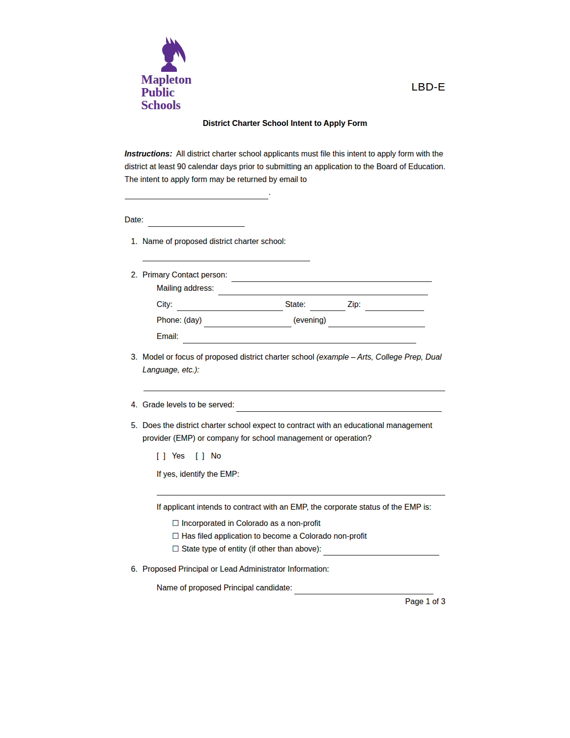Mapleton Public Schools
LBD-E
District Charter School Intent to Apply Form
Instructions: All district charter school applicants must file this intent to apply form with the district at least 90 calendar days prior to submitting an application to the Board of Education. The intent to apply form may be returned by email to .
Date:
Name of proposed district charter school:
Primary Contact person:
Mailing address:
City: State: Zip:
Phone: (day) (evening)
Email:
Model or focus of proposed district charter school (example – Arts, College Prep, Dual Language, etc.):
Grade levels to be served:
Does the district charter school expect to contract with an educational management provider (EMP) or company for school management or operation?
[ ] Yes [ ] No
If yes, identify the EMP:
If applicant intends to contract with an EMP, the corporate status of the EMP is:
☐ Incorporated in Colorado as a non-profit
☐ Has filed application to become a Colorado non-profit
☐ State type of entity (if other than above):
Proposed Principal or Lead Administrator Information:
Name of proposed Principal candidate:
Page 1 of 3